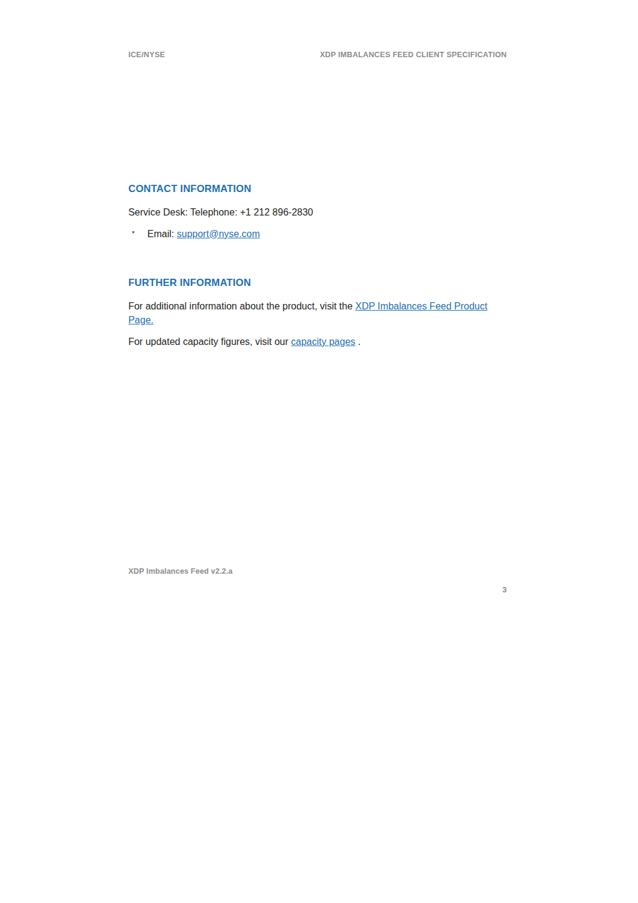ICE/NYSE XDP IMBALANCES FEED CLIENT SPECIFICATION
CONTACT INFORMATION
Service Desk: Telephone: +1 212 896-2830
Email: support@nyse.com
FURTHER INFORMATION
For additional information about the product, visit the XDP Imbalances Feed Product Page.
For updated capacity figures, visit our capacity pages .
XDP Imbalances Feed v2.2.a
3